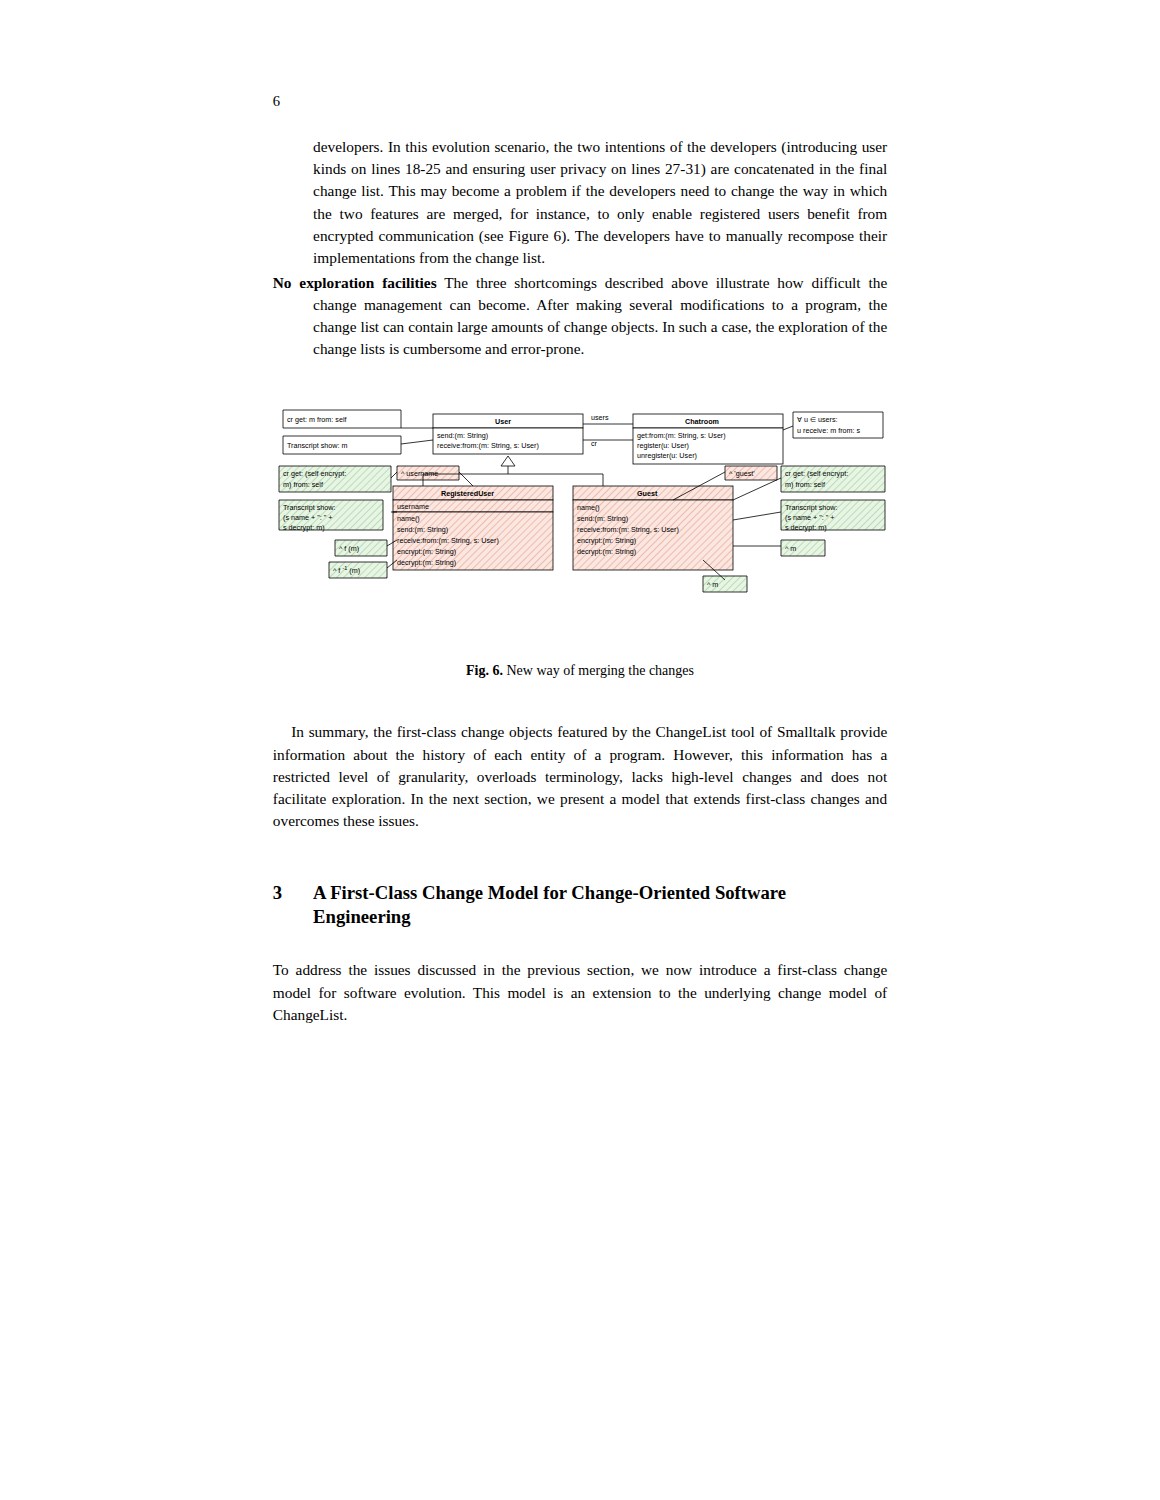6
developers. In this evolution scenario, the two intentions of the developers (introducing user kinds on lines 18-25 and ensuring user privacy on lines 27-31) are concatenated in the final change list. This may become a problem if the developers need to change the way in which the two features are merged, for instance, to only enable registered users benefit from encrypted communication (see Figure 6). The developers have to manually recompose their implementations from the change list.
No exploration facilities The three shortcomings described above illustrate how difficult the change management can become. After making several modifications to a program, the change list can contain large amounts of change objects. In such a case, the exploration of the change lists is cumbersome and error-prone.
cr get: m from: self Transcript show: m User send:(m: String) receive:from:(m: String, s: User) users cr Chatroom get:from:(m: String, s: User) register(u: User) unregister(u: User) ∀ u ∈ users: u receive: m from: s cr get: (self encrypt: m) from: self ^ username ^ 'guest' cr get: (self encrypt: m) from: self RegisteredUser username name() send:(m: String) receive:from:(m: String, s: User) encrypt:(m: String) decrypt:(m: String) Guest name() send:(m: String) receive:from:(m: String, s: User) encrypt:(m: String) decrypt:(m: String) Transcript show: (s name + ": " + s decrypt: m) Transcript show: (s name + ": " + s decrypt: m) ^ f (m) ^ f -1 (m) ^ m ^ m
Fig. 6. New way of merging the changes
In summary, the first-class change objects featured by the ChangeList tool of Smalltalk provide information about the history of each entity of a program. However, this information has a restricted level of granularity, overloads terminology, lacks high-level changes and does not facilitate exploration. In the next section, we present a model that extends first-class changes and overcomes these issues.
3 A First-Class Change Model for Change-Oriented Software Engineering
To address the issues discussed in the previous section, we now introduce a first-class change model for software evolution. This model is an extension to the underlying change model of ChangeList.